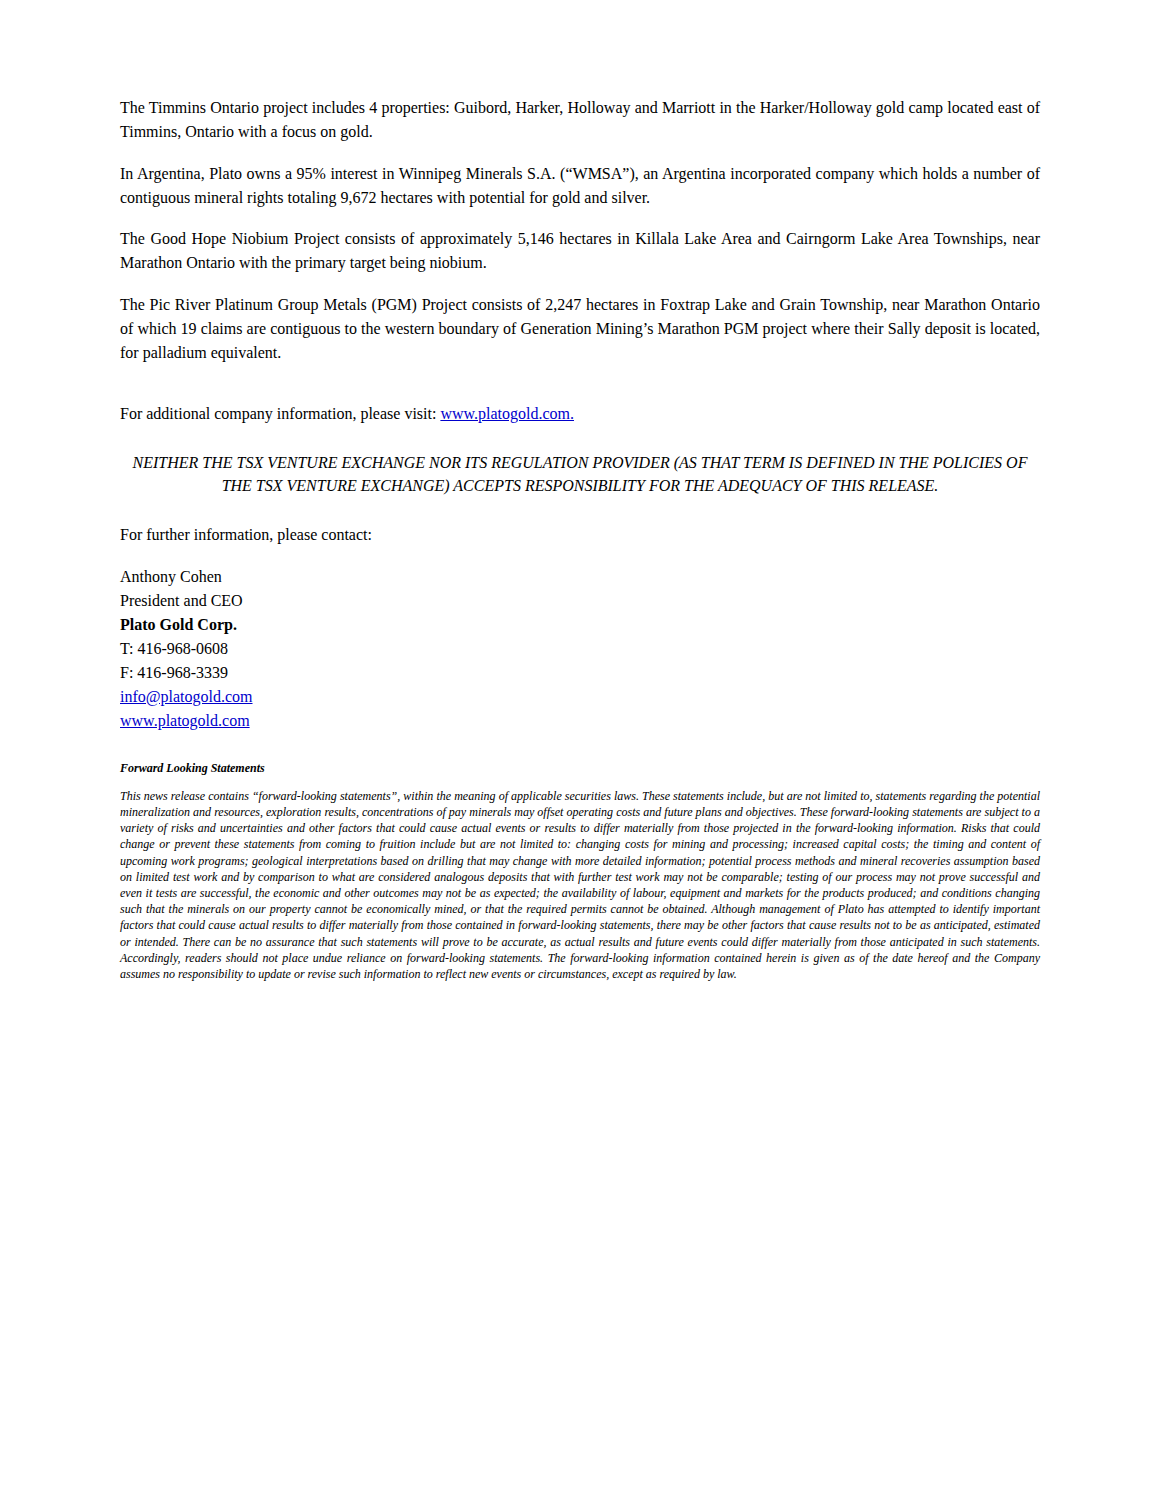The Timmins Ontario project includes 4 properties: Guibord, Harker, Holloway and Marriott in the Harker/Holloway gold camp located east of Timmins, Ontario with a focus on gold.
In Argentina, Plato owns a 95% interest in Winnipeg Minerals S.A. (“WMSA”), an Argentina incorporated company which holds a number of contiguous mineral rights totaling 9,672 hectares with potential for gold and silver.
The Good Hope Niobium Project consists of approximately 5,146 hectares in Killala Lake Area and Cairngorm Lake Area Townships, near Marathon Ontario with the primary target being niobium.
The Pic River Platinum Group Metals (PGM) Project consists of 2,247 hectares in Foxtrap Lake and Grain Township, near Marathon Ontario of which 19 claims are contiguous to the western boundary of Generation Mining’s Marathon PGM project where their Sally deposit is located, for palladium equivalent.
For additional company information, please visit: www.platogold.com.
NEITHER THE TSX VENTURE EXCHANGE NOR ITS REGULATION PROVIDER (AS THAT TERM IS DEFINED IN THE POLICIES OF THE TSX VENTURE EXCHANGE) ACCEPTS RESPONSIBILITY FOR THE ADEQUACY OF THIS RELEASE.
For further information, please contact:
Anthony Cohen
President and CEO
Plato Gold Corp.
T: 416-968-0608
F: 416-968-3339
info@platogold.com
www.platogold.com
Forward Looking Statements
This news release contains “forward-looking statements”, within the meaning of applicable securities laws. These statements include, but are not limited to, statements regarding the potential mineralization and resources, exploration results, concentrations of pay minerals may offset operating costs and future plans and objectives. These forward-looking statements are subject to a variety of risks and uncertainties and other factors that could cause actual events or results to differ materially from those projected in the forward-looking information. Risks that could change or prevent these statements from coming to fruition include but are not limited to: changing costs for mining and processing; increased capital costs; the timing and content of upcoming work programs; geological interpretations based on drilling that may change with more detailed information; potential process methods and mineral recoveries assumption based on limited test work and by comparison to what are considered analogous deposits that with further test work may not be comparable; testing of our process may not prove successful and even it tests are successful, the economic and other outcomes may not be as expected; the availability of labour, equipment and markets for the products produced; and conditions changing such that the minerals on our property cannot be economically mined, or that the required permits cannot be obtained. Although management of Plato has attempted to identify important factors that could cause actual results to differ materially from those contained in forward-looking statements, there may be other factors that cause results not to be as anticipated, estimated or intended. There can be no assurance that such statements will prove to be accurate, as actual results and future events could differ materially from those anticipated in such statements. Accordingly, readers should not place undue reliance on forward-looking statements. The forward-looking information contained herein is given as of the date hereof and the Company assumes no responsibility to update or revise such information to reflect new events or circumstances, except as required by law.